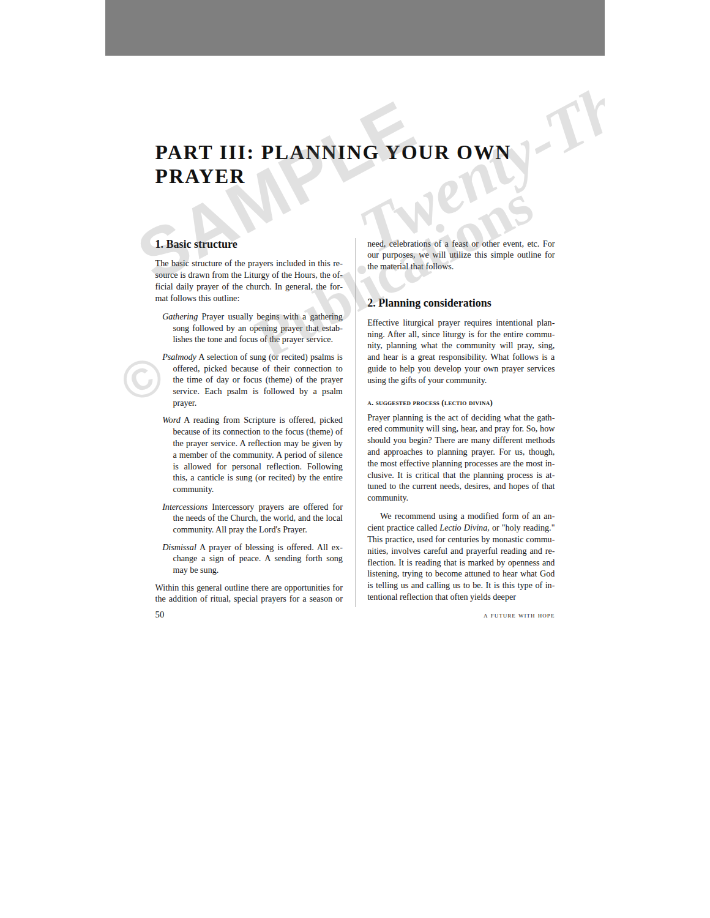PART III: PLANNING YOUR OWN PRAYER
1. Basic structure
The basic structure of the prayers included in this resource is drawn from the Liturgy of the Hours, the official daily prayer of the church. In general, the format follows this outline:
Gathering Prayer usually begins with a gathering song followed by an opening prayer that establishes the tone and focus of the prayer service.
Psalmody A selection of sung (or recited) psalms is offered, picked because of their connection to the time of day or focus (theme) of the prayer service. Each psalm is followed by a psalm prayer.
Word A reading from Scripture is offered, picked because of its connection to the focus (theme) of the prayer service. A reflection may be given by a member of the community. A period of silence is allowed for personal reflection. Following this, a canticle is sung (or recited) by the entire community.
Intercessions Intercessory prayers are offered for the needs of the Church, the world, and the local community. All pray the Lord's Prayer.
Dismissal A prayer of blessing is offered. All exchange a sign of peace. A sending forth song may be sung.
Within this general outline there are opportunities for the addition of ritual, special prayers for a season or need, celebrations of a feast or other event, etc. For our purposes, we will utilize this simple outline for the material that follows.
2. Planning considerations
Effective liturgical prayer requires intentional planning. After all, since liturgy is for the entire community, planning what the community will pray, sing, and hear is a great responsibility. What follows is a guide to help you develop your own prayer services using the gifts of your community.
a. suggested process (lectio divina)
Prayer planning is the act of deciding what the gathered community will sing, hear, and pray for. So, how should you begin? There are many different methods and approaches to planning prayer. For us, though, the most effective planning processes are the most inclusive. It is critical that the planning process is attuned to the current needs, desires, and hopes of that community.
We recommend using a modified form of an ancient practice called Lectio Divina, or "holy reading." This practice, used for centuries by monastic communities, involves careful and prayerful reading and reflection. It is reading that is marked by openness and listening, trying to become attuned to hear what God is telling us and calling us to be. It is this type of intentional reflection that often yields deeper
50 a future with hope
SAMPLE
Twenty-Third
Publications
©